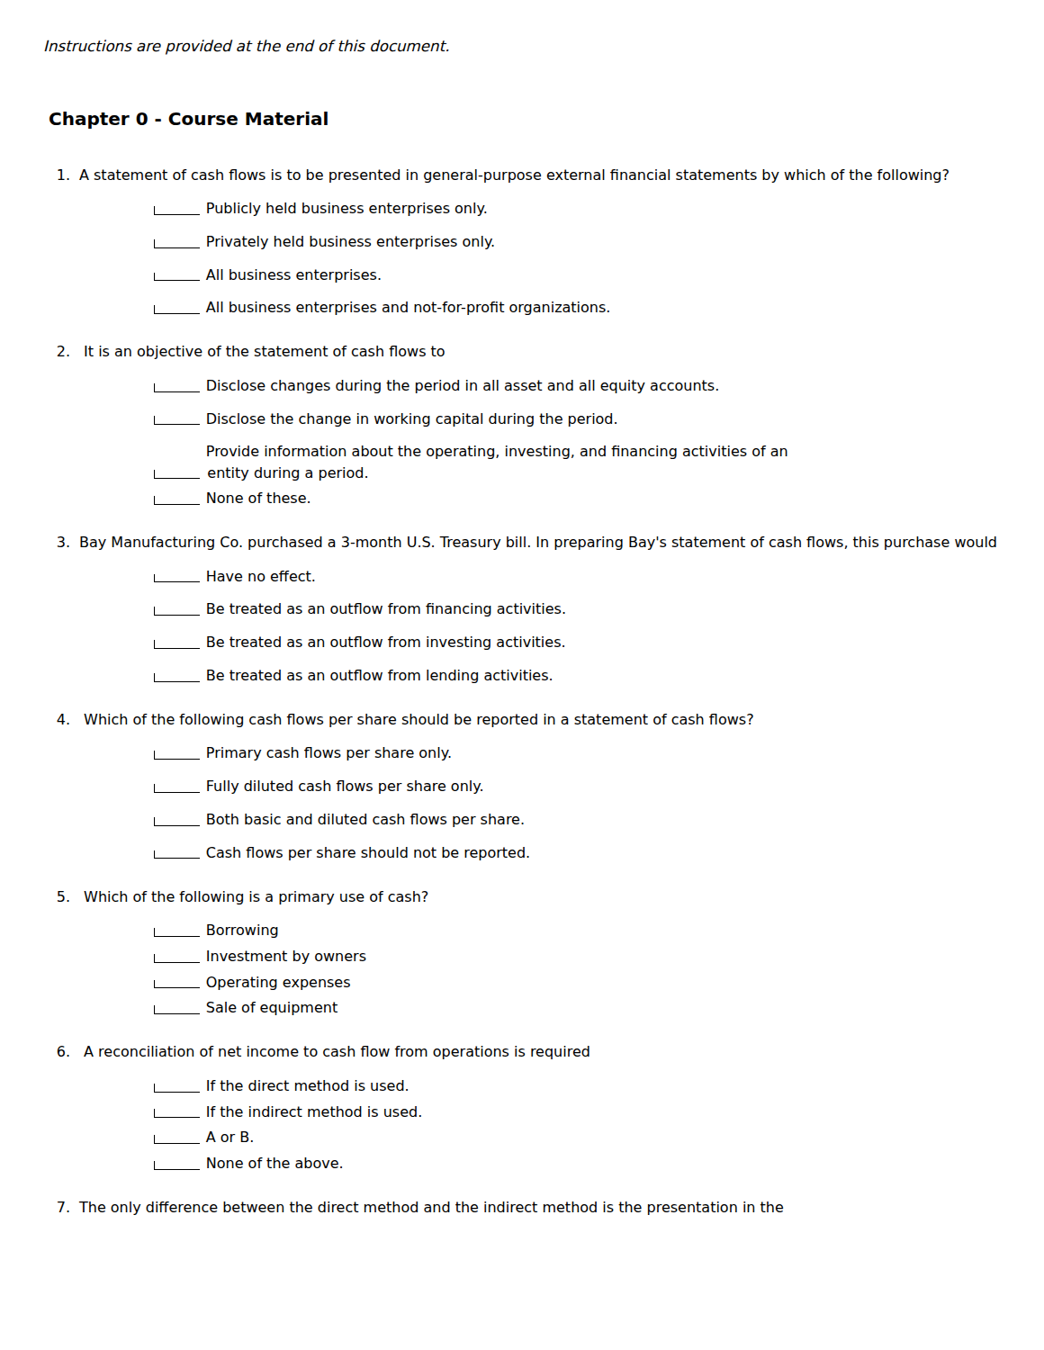Instructions are provided at the end of this document.
Chapter 0 - Course Material
A statement of cash flows is to be presented in general-purpose external financial statements by which of the following?
Publicly held business enterprises only.
Privately held business enterprises only.
All business enterprises.
All business enterprises and not-for-profit organizations.
It is an objective of the statement of cash flows to
Disclose changes during the period in all asset and all equity accounts.
Disclose the change in working capital during the period.
Provide information about the operating, investing, and financing activities of an entity during a period.
None of these.
Bay Manufacturing Co. purchased a 3-month U.S. Treasury bill. In preparing Bay's statement of cash flows, this purchase would
Have no effect.
Be treated as an outflow from financing activities.
Be treated as an outflow from investing activities.
Be treated as an outflow from lending activities.
Which of the following cash flows per share should be reported in a statement of cash flows?
Primary cash flows per share only.
Fully diluted cash flows per share only.
Both basic and diluted cash flows per share.
Cash flows per share should not be reported.
Which of the following is a primary use of cash?
Borrowing
Investment by owners
Operating expenses
Sale of equipment
A reconciliation of net income to cash flow from operations is required
If the direct method is used.
If the indirect method is used.
A or B.
None of the above.
The only difference between the direct method and the indirect method is the presentation in the